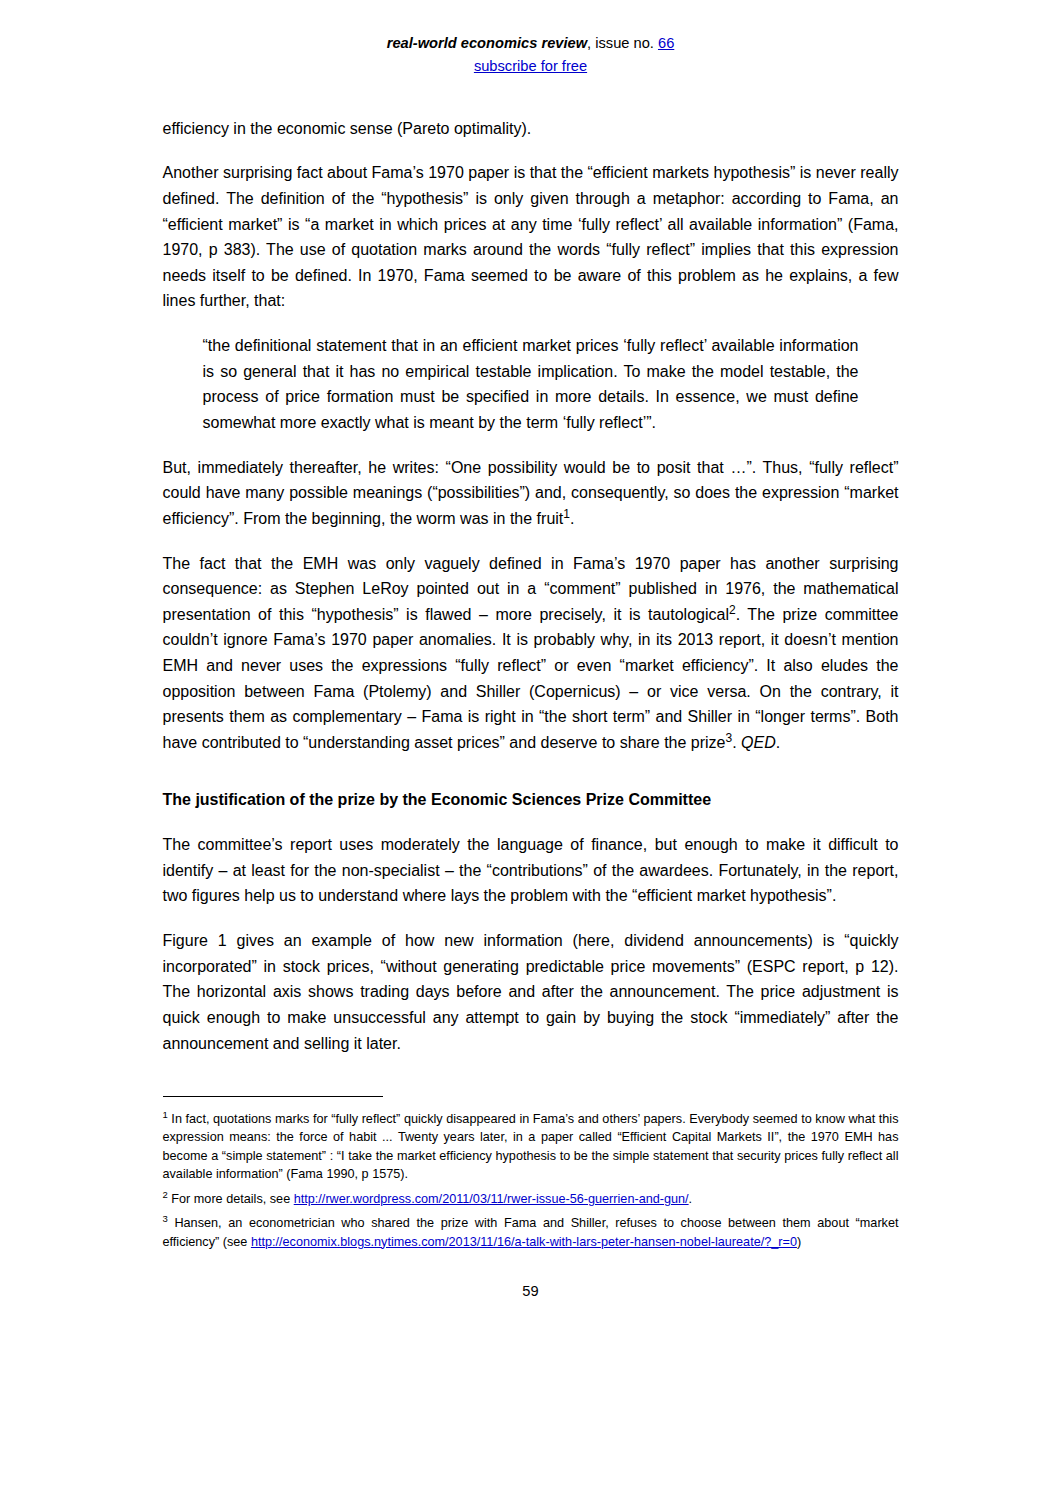real-world economics review, issue no. 66
subscribe for free
efficiency in the economic sense (Pareto optimality).
Another surprising fact about Fama’s 1970 paper is that the “efficient markets hypothesis” is never really defined. The definition of the “hypothesis” is only given through a metaphor: according to Fama, an “efficient market” is “a market in which prices at any time ‘fully reflect’ all available information” (Fama, 1970, p 383). The use of quotation marks around the words “fully reflect” implies that this expression needs itself to be defined. In 1970, Fama seemed to be aware of this problem as he explains, a few lines further, that:
“the definitional statement that in an efficient market prices ‘fully reflect’ available information is so general that it has no empirical testable implication. To make the model testable, the process of price formation must be specified in more details. In essence, we must define somewhat more exactly what is meant by the term ‘fully reflect’”.
But, immediately thereafter, he writes: “One possibility would be to posit that …”. Thus, “fully reflect” could have many possible meanings (“possibilities”) and, consequently, so does the expression “market efficiency”. From the beginning, the worm was in the fruit1.
The fact that the EMH was only vaguely defined in Fama’s 1970 paper has another surprising consequence: as Stephen LeRoy pointed out in a “comment” published in 1976, the mathematical presentation of this “hypothesis” is flawed – more precisely, it is tautological2. The prize committee couldn’t ignore Fama’s 1970 paper anomalies. It is probably why, in its 2013 report, it doesn’t mention EMH and never uses the expressions “fully reflect” or even “market efficiency”. It also eludes the opposition between Fama (Ptolemy) and Shiller (Copernicus) – or vice versa. On the contrary, it presents them as complementary – Fama is right in “the short term” and Shiller in “longer terms”. Both have contributed to “understanding asset prices” and deserve to share the prize3. QED.
The justification of the prize by the Economic Sciences Prize Committee
The committee’s report uses moderately the language of finance, but enough to make it difficult to identify – at least for the non-specialist – the “contributions” of the awardees. Fortunately, in the report, two figures help us to understand where lays the problem with the “efficient market hypothesis”.
Figure 1 gives an example of how new information (here, dividend announcements) is “quickly incorporated” in stock prices, “without generating predictable price movements” (ESPC report, p 12). The horizontal axis shows trading days before and after the announcement. The price adjustment is quick enough to make unsuccessful any attempt to gain by buying the stock “immediately” after the announcement and selling it later.
1 In fact, quotations marks for “fully reflect” quickly disappeared in Fama’s and others’ papers. Everybody seemed to know what this expression means: the force of habit ... Twenty years later, in a paper called “Efficient Capital Markets II”, the 1970 EMH has become a “simple statement” : “I take the market efficiency hypothesis to be the simple statement that security prices fully reflect all available information” (Fama 1990, p 1575).
2 For more details, see http://rwer.wordpress.com/2011/03/11/rwer-issue-56-guerrien-and-gun/.
3 Hansen, an econometrician who shared the prize with Fama and Shiller, refuses to choose between them about “market efficiency” (see http://economix.blogs.nytimes.com/2013/11/16/a-talk-with-lars-peter-hansen-nobel-laureate/?_r=0)
59